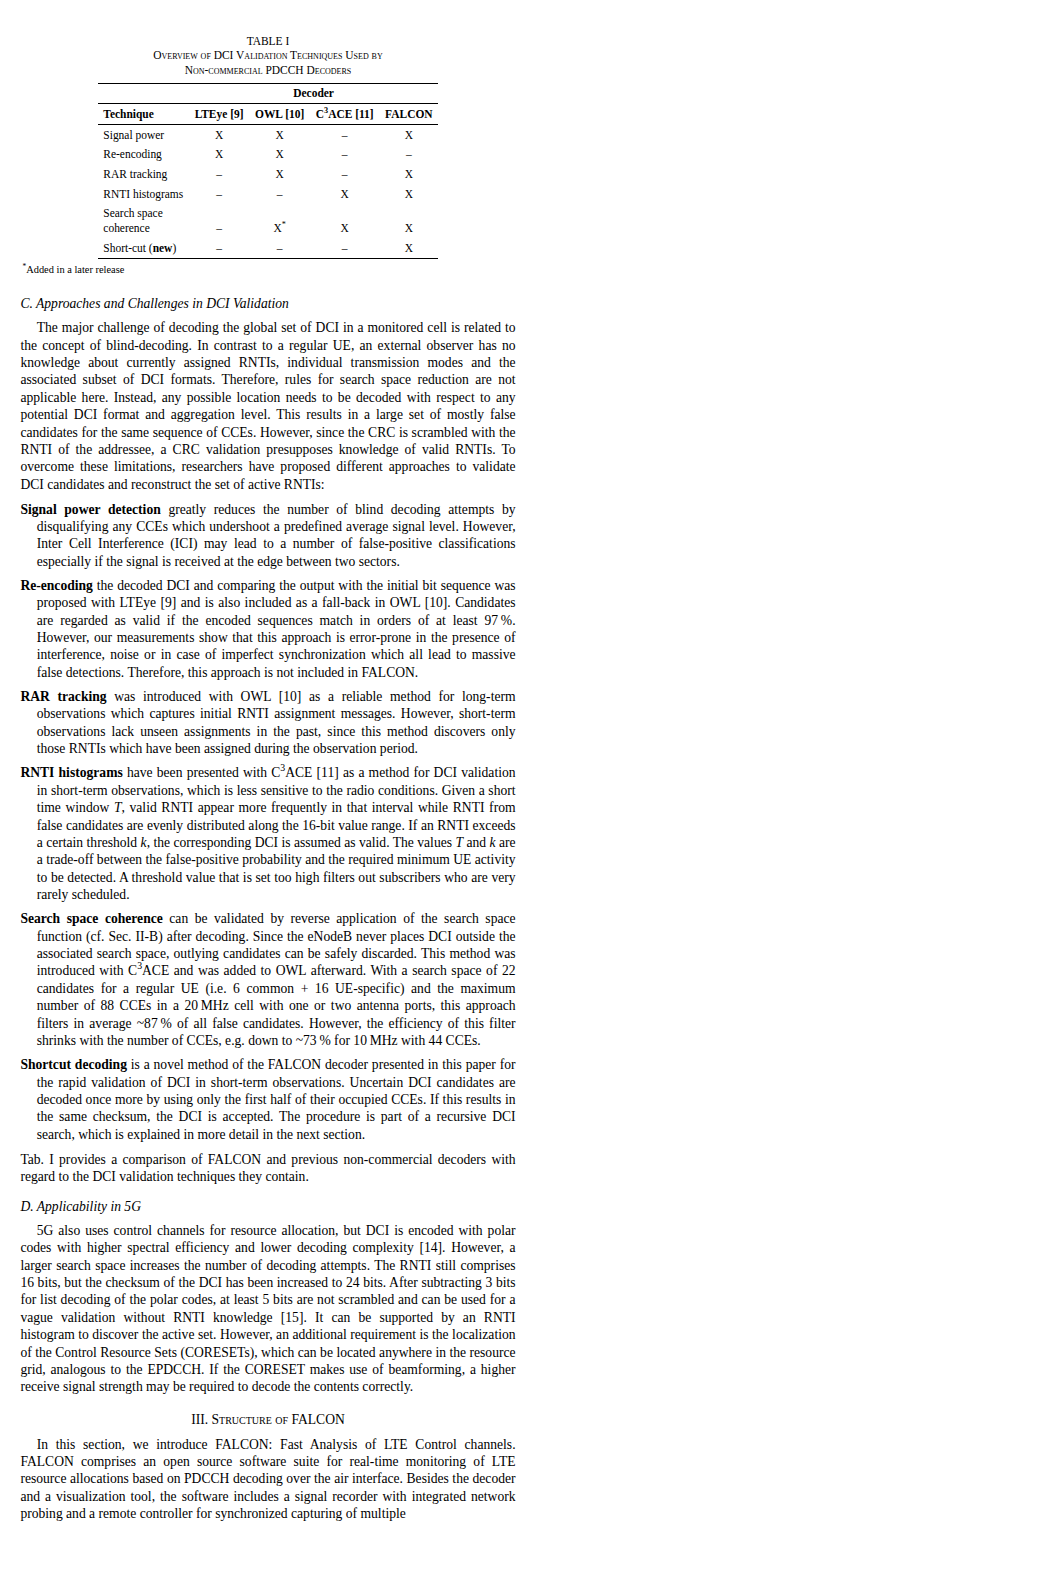TABLE I
Overview of DCI Validation Techniques Used by
Non-commercial PDCCH Decoders
| | Decoder |
| --- | --- |
| Technique | LTEye [9] | OWL [10] | C 3 ACE [11] | FALCON |
| Signal power | X | X | – | X |
| Re-encoding | X | X | – | – |
| RAR tracking | – | X | – | X |
| RNTI histograms | – | – | X | X |
| Search space coherence | – | X * | X | X |
| Short-cut ( new ) | – | – | – | X |
*Added in a later release
C. Approaches and Challenges in DCI Validation
The major challenge of decoding the global set of DCI in a monitored cell is related to the concept of blind-decoding. In contrast to a regular UE, an external observer has no knowledge about currently assigned RNTIs, individual transmission modes and the associated subset of DCI formats. Therefore, rules for search space reduction are not applicable here. Instead, any possible location needs to be decoded with respect to any potential DCI format and aggregation level. This results in a large set of mostly false candidates for the same sequence of CCEs. However, since the CRC is scrambled with the RNTI of the addressee, a CRC validation presupposes knowledge of valid RNTIs. To overcome these limitations, researchers have proposed different approaches to validate DCI candidates and reconstruct the set of active RNTIs:
Signal power detection
Signal power detection greatly reduces the number of blind decoding attempts by disqualifying any CCEs which undershoot a predefined average signal level. However, Inter Cell Interference (ICI) may lead to a number of false-positive classifications especially if the signal is received at the edge between two sectors.
Re-encoding
Re-encoding the decoded DCI and comparing the output with the initial bit sequence was proposed with LTEye [9] and is also included as a fall-back in OWL [10]. Candidates are regarded as valid if the encoded sequences match in orders of at least 97 %. However, our measurements show that this approach is error-prone in the presence of interference, noise or in case of imperfect synchronization which all lead to massive false detections. Therefore, this approach is not included in FALCON.
RAR tracking
RAR tracking was introduced with OWL [10] as a reliable method for long-term observations which captures initial RNTI assignment messages. However, short-term observations lack unseen assignments in the past, since this method discovers only those RNTIs which have been assigned during the observation period.
RNTI histograms
RNTI histograms have been presented with C3ACE [11] as a method for DCI validation in short-term observations, which is less sensitive to the radio conditions. Given a short time window T, valid RNTI appear more frequently in that interval while RNTI from false candidates are evenly distributed along the 16-bit value range. If an RNTI exceeds a certain threshold k, the corresponding DCI is assumed as valid. The values T and k are a trade-off between the false-positive probability and the required minimum UE activity to be detected. A threshold value that is set too high filters out subscribers who are very rarely scheduled.
Search space coherence
Search space coherence can be validated by reverse application of the search space function (cf. Sec. II-B) after decoding. Since the eNodeB never places DCI outside the associated search space, outlying candidates can be safely discarded. This method was introduced with C3ACE and was added to OWL afterward. With a search space of 22 candidates for a regular UE (i.e. 6 common + 16 UE-specific) and the maximum number of 88 CCEs in a 20 MHz cell with one or two antenna ports, this approach filters in average ~87 % of all false candidates. However, the efficiency of this filter shrinks with the number of CCEs, e.g. down to ~73 % for 10 MHz with 44 CCEs.
Shortcut decoding
Shortcut decoding is a novel method of the FALCON decoder presented in this paper for the rapid validation of DCI in short-term observations. Uncertain DCI candidates are decoded once more by using only the first half of their occupied CCEs. If this results in the same checksum, the DCI is accepted. The procedure is part of a recursive DCI search, which is explained in more detail in the next section.
Tab. I provides a comparison of FALCON and previous non-commercial decoders with regard to the DCI validation techniques they contain.
D. Applicability in 5G
5G also uses control channels for resource allocation, but DCI is encoded with polar codes with higher spectral efficiency and lower decoding complexity [14]. However, a larger search space increases the number of decoding attempts. The RNTI still comprises 16 bits, but the checksum of the DCI has been increased to 24 bits. After subtracting 3 bits for list decoding of the polar codes, at least 5 bits are not scrambled and can be used for a vague validation without RNTI knowledge [15]. It can be supported by an RNTI histogram to discover the active set. However, an additional requirement is the localization of the Control Resource Sets (CORESETs), which can be located anywhere in the resource grid, analogous to the EPDCCH. If the CORESET makes use of beamforming, a higher receive signal strength may be required to decode the contents correctly.
III. Structure of FALCON
In this section, we introduce FALCON: Fast Analysis of LTE Control channels. FALCON comprises an open source software suite for real-time monitoring of LTE resource allocations based on PDCCH decoding over the air interface. Besides the decoder and a visualization tool, the software includes a signal recorder with integrated network probing and a remote controller for synchronized capturing of multiple